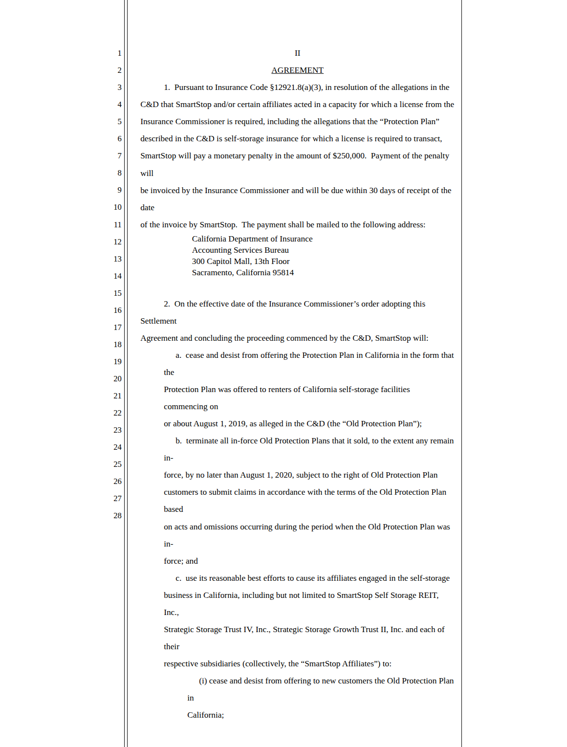1
2
3
4
5
6
7
8
9
10
11
12
13
14
15
16
17
18
19
20
21
22
23
24
25
26
27
28
II
AGREEMENT
1. Pursuant to Insurance Code §12921.8(a)(3), in resolution of the allegations in the
C&D that SmartStop and/or certain affiliates acted in a capacity for which a license from the
Insurance Commissioner is required, including the allegations that the “Protection Plan”
described in the C&D is self-storage insurance for which a license is required to transact,
SmartStop will pay a monetary penalty in the amount of $250,000. Payment of the penalty will
be invoiced by the Insurance Commissioner and will be due within 30 days of receipt of the date
of the invoice by SmartStop. The payment shall be mailed to the following address:
California Department of Insurance
Accounting Services Bureau
300 Capitol Mall, 13th Floor
Sacramento, California 95814
2. On the effective date of the Insurance Commissioner’s order adopting this Settlement
Agreement and concluding the proceeding commenced by the C&D, SmartStop will:
a. cease and desist from offering the Protection Plan in California in the form that the
Protection Plan was offered to renters of California self-storage facilities commencing on
or about August 1, 2019, as alleged in the C&D (the “Old Protection Plan”);
b. terminate all in-force Old Protection Plans that it sold, to the extent any remain in-
force, by no later than August 1, 2020, subject to the right of Old Protection Plan
customers to submit claims in accordance with the terms of the Old Protection Plan based
on acts and omissions occurring during the period when the Old Protection Plan was in-
force; and
c. use its reasonable best efforts to cause its affiliates engaged in the self-storage
business in California, including but not limited to SmartStop Self Storage REIT, Inc.,
Strategic Storage Trust IV, Inc., Strategic Storage Growth Trust II, Inc. and each of their
respective subsidiaries (collectively, the “SmartStop Affiliates”) to:
(i) cease and desist from offering to new customers the Old Protection Plan in
California;